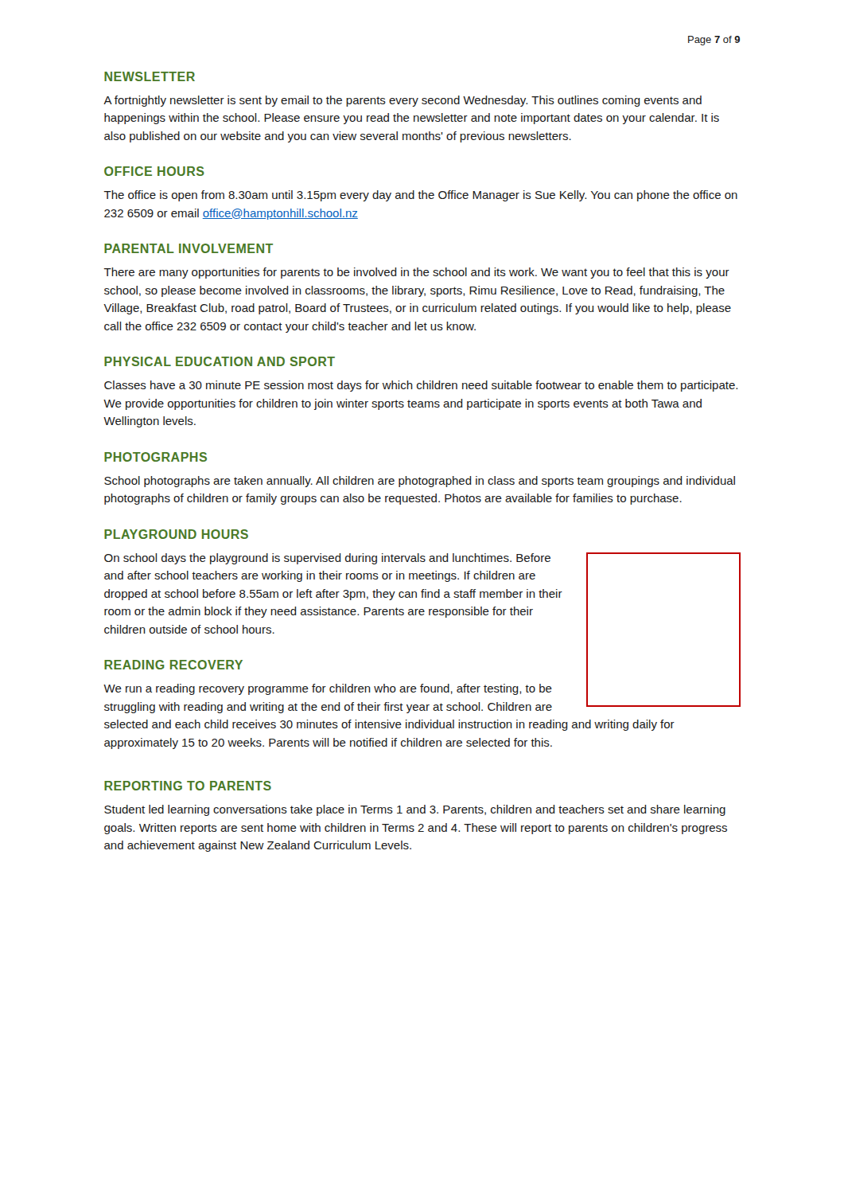Page 7 of 9
NEWSLETTER
A fortnightly newsletter is sent by email to the parents every second Wednesday. This outlines coming events and happenings within the school. Please ensure you read the newsletter and note important dates on your calendar. It is also published on our website and you can view several months' of previous newsletters.
OFFICE HOURS
The office is open from 8.30am until 3.15pm every day and the Office Manager is Sue Kelly. You can phone the office on 232 6509 or email office@hamptonhill.school.nz
PARENTAL INVOLVEMENT
There are many opportunities for parents to be involved in the school and its work. We want you to feel that this is your school, so please become involved in classrooms, the library, sports, Rimu Resilience, Love to Read, fundraising, The Village, Breakfast Club, road patrol, Board of Trustees, or in curriculum related outings. If you would like to help, please call the office 232 6509 or contact your child's teacher and let us know.
PHYSICAL EDUCATION AND SPORT
Classes have a 30 minute PE session most days for which children need suitable footwear to enable them to participate. We provide opportunities for children to join winter sports teams and participate in sports events at both Tawa and Wellington levels.
PHOTOGRAPHS
School photographs are taken annually. All children are photographed in class and sports team groupings and individual photographs of children or family groups can also be requested. Photos are available for families to purchase.
PLAYGROUND HOURS
On school days the playground is supervised during intervals and lunchtimes. Before and after school teachers are working in their rooms or in meetings. If children are dropped at school before 8.55am or left after 3pm, they can find a staff member in their room or the admin block if they need assistance. Parents are responsible for their children outside of school hours.
READING RECOVERY
We run a reading recovery programme for children who are found, after testing, to be struggling with reading and writing at the end of their first year at school. Children are selected and each child receives 30 minutes of intensive individual instruction in reading and writing daily for approximately 15 to 20 weeks. Parents will be notified if children are selected for this.
REPORTING TO PARENTS
Student led learning conversations take place in Terms 1 and 3. Parents, children and teachers set and share learning goals. Written reports are sent home with children in Terms 2 and 4. These will report to parents on children's progress and achievement against New Zealand Curriculum Levels.